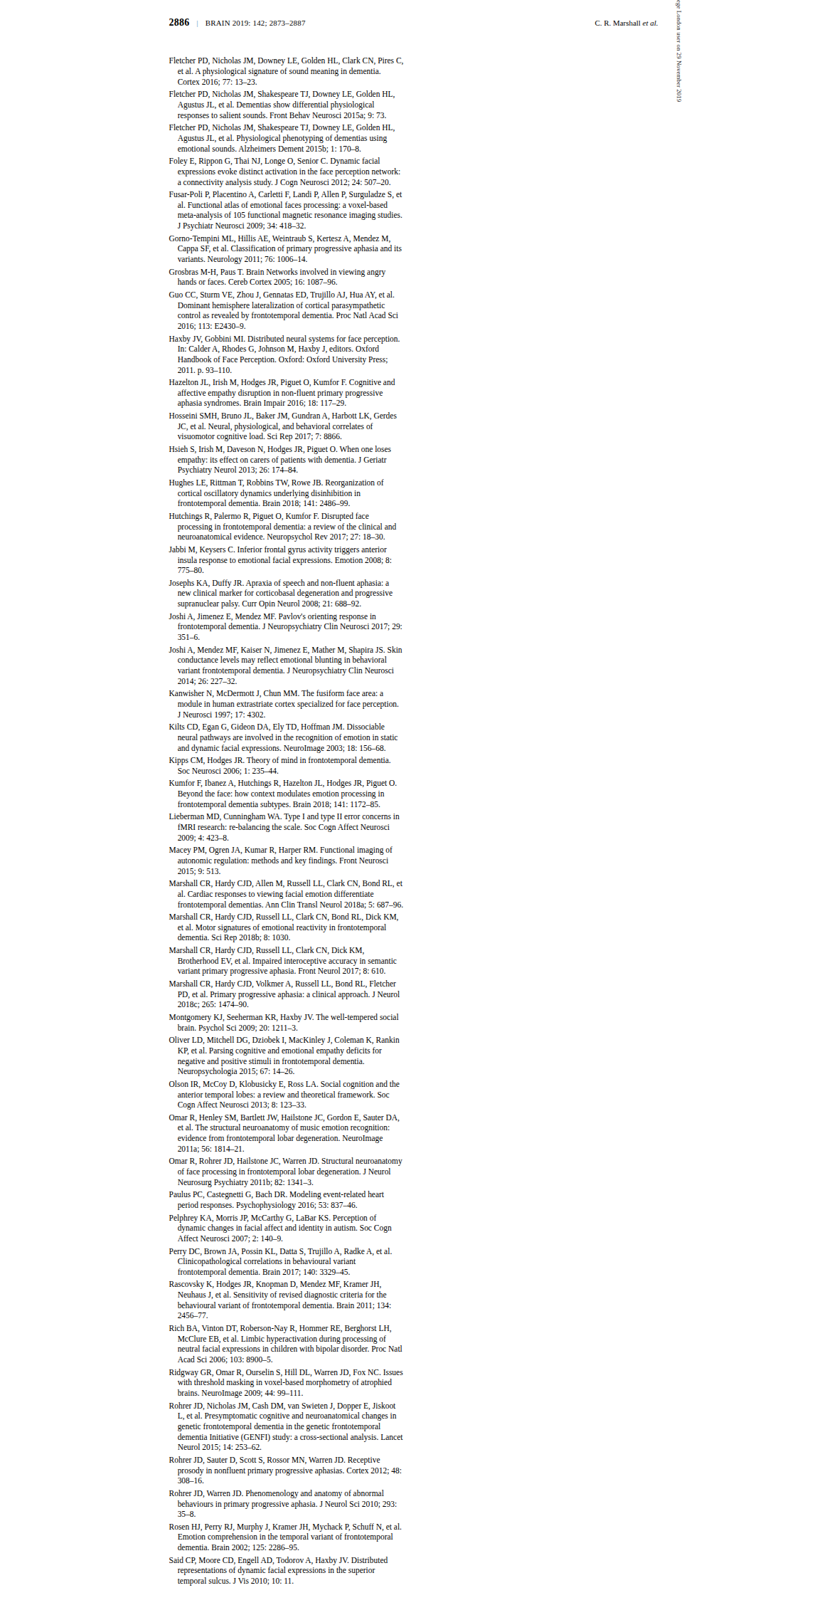2886 | BRAIN 2019: 142; 2873–2887 C. R. Marshall et al.
Downloaded from https://academic.oup.com/brain/article-abstract/142/9/2873/5535699 by University College London user on 29 November 2019
Fletcher PD, Nicholas JM, Downey LE, Golden HL, Clark CN, Pires C, et al. A physiological signature of sound meaning in dementia. Cortex 2016; 77: 13–23.
Fletcher PD, Nicholas JM, Shakespeare TJ, Downey LE, Golden HL, Agustus JL, et al. Dementias show differential physiological responses to salient sounds. Front Behav Neurosci 2015a; 9: 73.
Fletcher PD, Nicholas JM, Shakespeare TJ, Downey LE, Golden HL, Agustus JL, et al. Physiological phenotyping of dementias using emotional sounds. Alzheimers Dement 2015b; 1: 170–8.
Foley E, Rippon G, Thai NJ, Longe O, Senior C. Dynamic facial expressions evoke distinct activation in the face perception network: a connectivity analysis study. J Cogn Neurosci 2012; 24: 507–20.
Fusar-Poli P, Placentino A, Carletti F, Landi P, Allen P, Surguladze S, et al. Functional atlas of emotional faces processing: a voxel-based meta-analysis of 105 functional magnetic resonance imaging studies. J Psychiatr Neurosci 2009; 34: 418–32.
Gorno-Tempini ML, Hillis AE, Weintraub S, Kertesz A, Mendez M, Cappa SF, et al. Classification of primary progressive aphasia and its variants. Neurology 2011; 76: 1006–14.
Grosbras M-H, Paus T. Brain Networks involved in viewing angry hands or faces. Cereb Cortex 2005; 16: 1087–96.
Guo CC, Sturm VE, Zhou J, Gennatas ED, Trujillo AJ, Hua AY, et al. Dominant hemisphere lateralization of cortical parasympathetic control as revealed by frontotemporal dementia. Proc Natl Acad Sci 2016; 113: E2430–9.
Haxby JV, Gobbini MI. Distributed neural systems for face perception. In: Calder A, Rhodes G, Johnson M, Haxby J, editors. Oxford Handbook of Face Perception. Oxford: Oxford University Press; 2011. p. 93–110.
Hazelton JL, Irish M, Hodges JR, Piguet O, Kumfor F. Cognitive and affective empathy disruption in non-fluent primary progressive aphasia syndromes. Brain Impair 2016; 18: 117–29.
Hosseini SMH, Bruno JL, Baker JM, Gundran A, Harbott LK, Gerdes JC, et al. Neural, physiological, and behavioral correlates of visuomotor cognitive load. Sci Rep 2017; 7: 8866.
Hsieh S, Irish M, Daveson N, Hodges JR, Piguet O. When one loses empathy: its effect on carers of patients with dementia. J Geriatr Psychiatry Neurol 2013; 26: 174–84.
Hughes LE, Rittman T, Robbins TW, Rowe JB. Reorganization of cortical oscillatory dynamics underlying disinhibition in frontotemporal dementia. Brain 2018; 141: 2486–99.
Hutchings R, Palermo R, Piguet O, Kumfor F. Disrupted face processing in frontotemporal dementia: a review of the clinical and neuroanatomical evidence. Neuropsychol Rev 2017; 27: 18–30.
Jabbi M, Keysers C. Inferior frontal gyrus activity triggers anterior insula response to emotional facial expressions. Emotion 2008; 8: 775–80.
Josephs KA, Duffy JR. Apraxia of speech and non-fluent aphasia: a new clinical marker for corticobasal degeneration and progressive supranuclear palsy. Curr Opin Neurol 2008; 21: 688–92.
Joshi A, Jimenez E, Mendez MF. Pavlov's orienting response in frontotemporal dementia. J Neuropsychiatry Clin Neurosci 2017; 29: 351–6.
Joshi A, Mendez MF, Kaiser N, Jimenez E, Mather M, Shapira JS. Skin conductance levels may reflect emotional blunting in behavioral variant frontotemporal dementia. J Neuropsychiatry Clin Neurosci 2014; 26: 227–32.
Kanwisher N, McDermott J, Chun MM. The fusiform face area: a module in human extrastriate cortex specialized for face perception. J Neurosci 1997; 17: 4302.
Kilts CD, Egan G, Gideon DA, Ely TD, Hoffman JM. Dissociable neural pathways are involved in the recognition of emotion in static and dynamic facial expressions. NeuroImage 2003; 18: 156–68.
Kipps CM, Hodges JR. Theory of mind in frontotemporal dementia. Soc Neurosci 2006; 1: 235–44.
Kumfor F, Ibanez A, Hutchings R, Hazelton JL, Hodges JR, Piguet O. Beyond the face: how context modulates emotion processing in frontotemporal dementia subtypes. Brain 2018; 141: 1172–85.
Lieberman MD, Cunningham WA. Type I and type II error concerns in fMRI research: re-balancing the scale. Soc Cogn Affect Neurosci 2009; 4: 423–8.
Macey PM, Ogren JA, Kumar R, Harper RM. Functional imaging of autonomic regulation: methods and key findings. Front Neurosci 2015; 9: 513.
Marshall CR, Hardy CJD, Allen M, Russell LL, Clark CN, Bond RL, et al. Cardiac responses to viewing facial emotion differentiate frontotemporal dementias. Ann Clin Transl Neurol 2018a; 5: 687–96.
Marshall CR, Hardy CJD, Russell LL, Clark CN, Bond RL, Dick KM, et al. Motor signatures of emotional reactivity in frontotemporal dementia. Sci Rep 2018b; 8: 1030.
Marshall CR, Hardy CJD, Russell LL, Clark CN, Dick KM, Brotherhood EV, et al. Impaired interoceptive accuracy in semantic variant primary progressive aphasia. Front Neurol 2017; 8: 610.
Marshall CR, Hardy CJD, Volkmer A, Russell LL, Bond RL, Fletcher PD, et al. Primary progressive aphasia: a clinical approach. J Neurol 2018c; 265: 1474–90.
Montgomery KJ, Seeherman KR, Haxby JV. The well-tempered social brain. Psychol Sci 2009; 20: 1211–3.
Oliver LD, Mitchell DG, Dziobek I, MacKinley J, Coleman K, Rankin KP, et al. Parsing cognitive and emotional empathy deficits for negative and positive stimuli in frontotemporal dementia. Neuropsychologia 2015; 67: 14–26.
Olson IR, McCoy D, Klobusicky E, Ross LA. Social cognition and the anterior temporal lobes: a review and theoretical framework. Soc Cogn Affect Neurosci 2013; 8: 123–33.
Omar R, Henley SM, Bartlett JW, Hailstone JC, Gordon E, Sauter DA, et al. The structural neuroanatomy of music emotion recognition: evidence from frontotemporal lobar degeneration. NeuroImage 2011a; 56: 1814–21.
Omar R, Rohrer JD, Hailstone JC, Warren JD. Structural neuroanatomy of face processing in frontotemporal lobar degeneration. J Neurol Neurosurg Psychiatry 2011b; 82: 1341–3.
Paulus PC, Castegnetti G, Bach DR. Modeling event-related heart period responses. Psychophysiology 2016; 53: 837–46.
Pelphrey KA, Morris JP, McCarthy G, LaBar KS. Perception of dynamic changes in facial affect and identity in autism. Soc Cogn Affect Neurosci 2007; 2: 140–9.
Perry DC, Brown JA, Possin KL, Datta S, Trujillo A, Radke A, et al. Clinicopathological correlations in behavioural variant frontotemporal dementia. Brain 2017; 140: 3329–45.
Rascovsky K, Hodges JR, Knopman D, Mendez MF, Kramer JH, Neuhaus J, et al. Sensitivity of revised diagnostic criteria for the behavioural variant of frontotemporal dementia. Brain 2011; 134: 2456–77.
Rich BA, Vinton DT, Roberson-Nay R, Hommer RE, Berghorst LH, McClure EB, et al. Limbic hyperactivation during processing of neutral facial expressions in children with bipolar disorder. Proc Natl Acad Sci 2006; 103: 8900–5.
Ridgway GR, Omar R, Ourselin S, Hill DL, Warren JD, Fox NC. Issues with threshold masking in voxel-based morphometry of atrophied brains. NeuroImage 2009; 44: 99–111.
Rohrer JD, Nicholas JM, Cash DM, van Swieten J, Dopper E, Jiskoot L, et al. Presymptomatic cognitive and neuroanatomical changes in genetic frontotemporal dementia in the genetic frontotemporal dementia Initiative (GENFI) study: a cross-sectional analysis. Lancet Neurol 2015; 14: 253–62.
Rohrer JD, Sauter D, Scott S, Rossor MN, Warren JD. Receptive prosody in nonfluent primary progressive aphasias. Cortex 2012; 48: 308–16.
Rohrer JD, Warren JD. Phenomenology and anatomy of abnormal behaviours in primary progressive aphasia. J Neurol Sci 2010; 293: 35–8.
Rosen HJ, Perry RJ, Murphy J, Kramer JH, Mychack P, Schuff N, et al. Emotion comprehension in the temporal variant of frontotemporal dementia. Brain 2002; 125: 2286–95.
Said CP, Moore CD, Engell AD, Todorov A, Haxby JV. Distributed representations of dynamic facial expressions in the superior temporal sulcus. J Vis 2010; 10: 11.